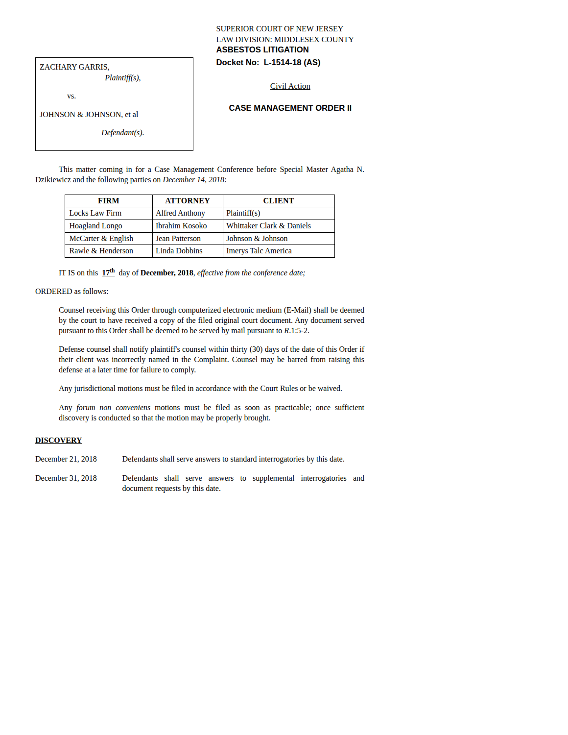SUPERIOR COURT OF NEW JERSEY
LAW DIVISION: MIDDLESEX COUNTY
ASBESTOS LITIGATION
ZACHARY GARRIS,
Plaintiff(s),
vs.
JOHNSON & JOHNSON, et al
Defendant(s).
Docket No: L-1514-18 (AS)
Civil Action
CASE MANAGEMENT ORDER II
This matter coming in for a Case Management Conference before Special Master Agatha N. Dzikiewicz and the following parties on December 14, 2018:
| FIRM | ATTORNEY | CLIENT |
| --- | --- | --- |
| Locks Law Firm | Alfred Anthony | Plaintiff(s) |
| Hoagland Longo | Ibrahim Kosoko | Whittaker Clark & Daniels |
| McCarter & English | Jean Patterson | Johnson & Johnson |
| Rawle & Henderson | Linda Dobbins | Imerys Talc America |
IT IS on this 17th day of December, 2018, effective from the conference date;
ORDERED as follows:
Counsel receiving this Order through computerized electronic medium (E-Mail) shall be deemed by the court to have received a copy of the filed original court document. Any document served pursuant to this Order shall be deemed to be served by mail pursuant to R.1:5-2.
Defense counsel shall notify plaintiff's counsel within thirty (30) days of the date of this Order if their client was incorrectly named in the Complaint. Counsel may be barred from raising this defense at a later time for failure to comply.
Any jurisdictional motions must be filed in accordance with the Court Rules or be waived.
Any forum non conveniens motions must be filed as soon as practicable; once sufficient discovery is conducted so that the motion may be properly brought.
DISCOVERY
December 21, 2018
Defendants shall serve answers to standard interrogatories by this date.
December 31, 2018
Defendants shall serve answers to supplemental interrogatories and document requests by this date.